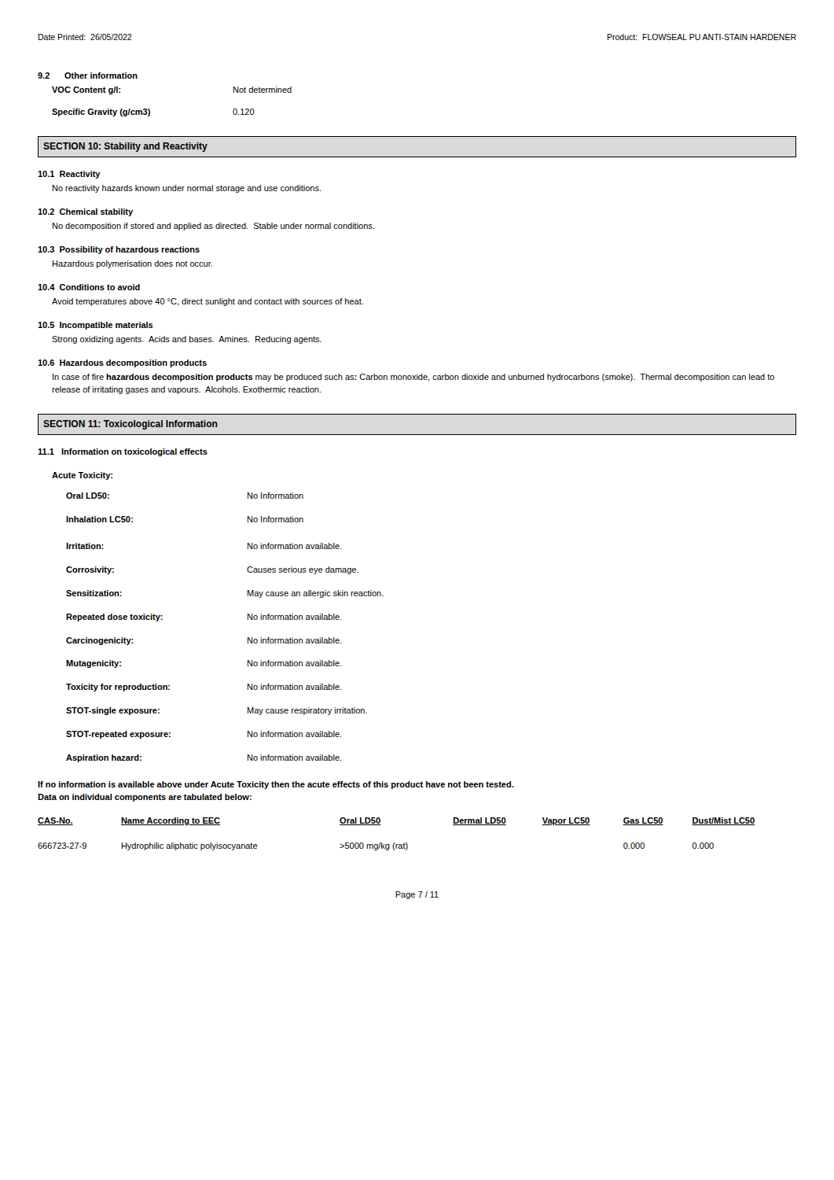Date Printed: 26/05/2022
Product: FLOWSEAL PU ANTI-STAIN HARDENER
9.2 Other information
VOC Content g/l:
Not determined
Specific Gravity (g/cm3)
0.120
SECTION 10: Stability and Reactivity
10.1 Reactivity
No reactivity hazards known under normal storage and use conditions.
10.2 Chemical stability
No decomposition if stored and applied as directed. Stable under normal conditions.
10.3 Possibility of hazardous reactions
Hazardous polymerisation does not occur.
10.4 Conditions to avoid
Avoid temperatures above 40 °C, direct sunlight and contact with sources of heat.
10.5 Incompatible materials
Strong oxidizing agents. Acids and bases. Amines. Reducing agents.
10.6 Hazardous decomposition products
In case of fire hazardous decomposition products may be produced such as: Carbon monoxide, carbon dioxide and unburned hydrocarbons (smoke). Thermal decomposition can lead to release of irritating gases and vapours. Alcohols. Exothermic reaction.
SECTION 11: Toxicological Information
11.1 Information on toxicological effects
Acute Toxicity:
Oral LD50:
No Information
Inhalation LC50:
No Information
Irritation:
No information available.
Corrosivity:
Causes serious eye damage.
Sensitization:
May cause an allergic skin reaction.
Repeated dose toxicity:
No information available.
Carcinogenicity:
No information available.
Mutagenicity:
No information available.
Toxicity for reproduction:
No information available.
STOT-single exposure:
May cause respiratory irritation.
STOT-repeated exposure:
No information available.
Aspiration hazard:
No information available.
If no information is available above under Acute Toxicity then the acute effects of this product have not been tested.
Data on individual components are tabulated below:
| CAS-No. | Name According to EEC | Oral LD50 | Dermal LD50 | Vapor LC50 | Gas LC50 | Dust/Mist LC50 |
| --- | --- | --- | --- | --- | --- | --- |
| 666723-27-9 | Hydrophilic aliphatic polyisocyanate | >5000 mg/kg (rat) | | | 0.000 | 0.000 |
Page 7 / 11